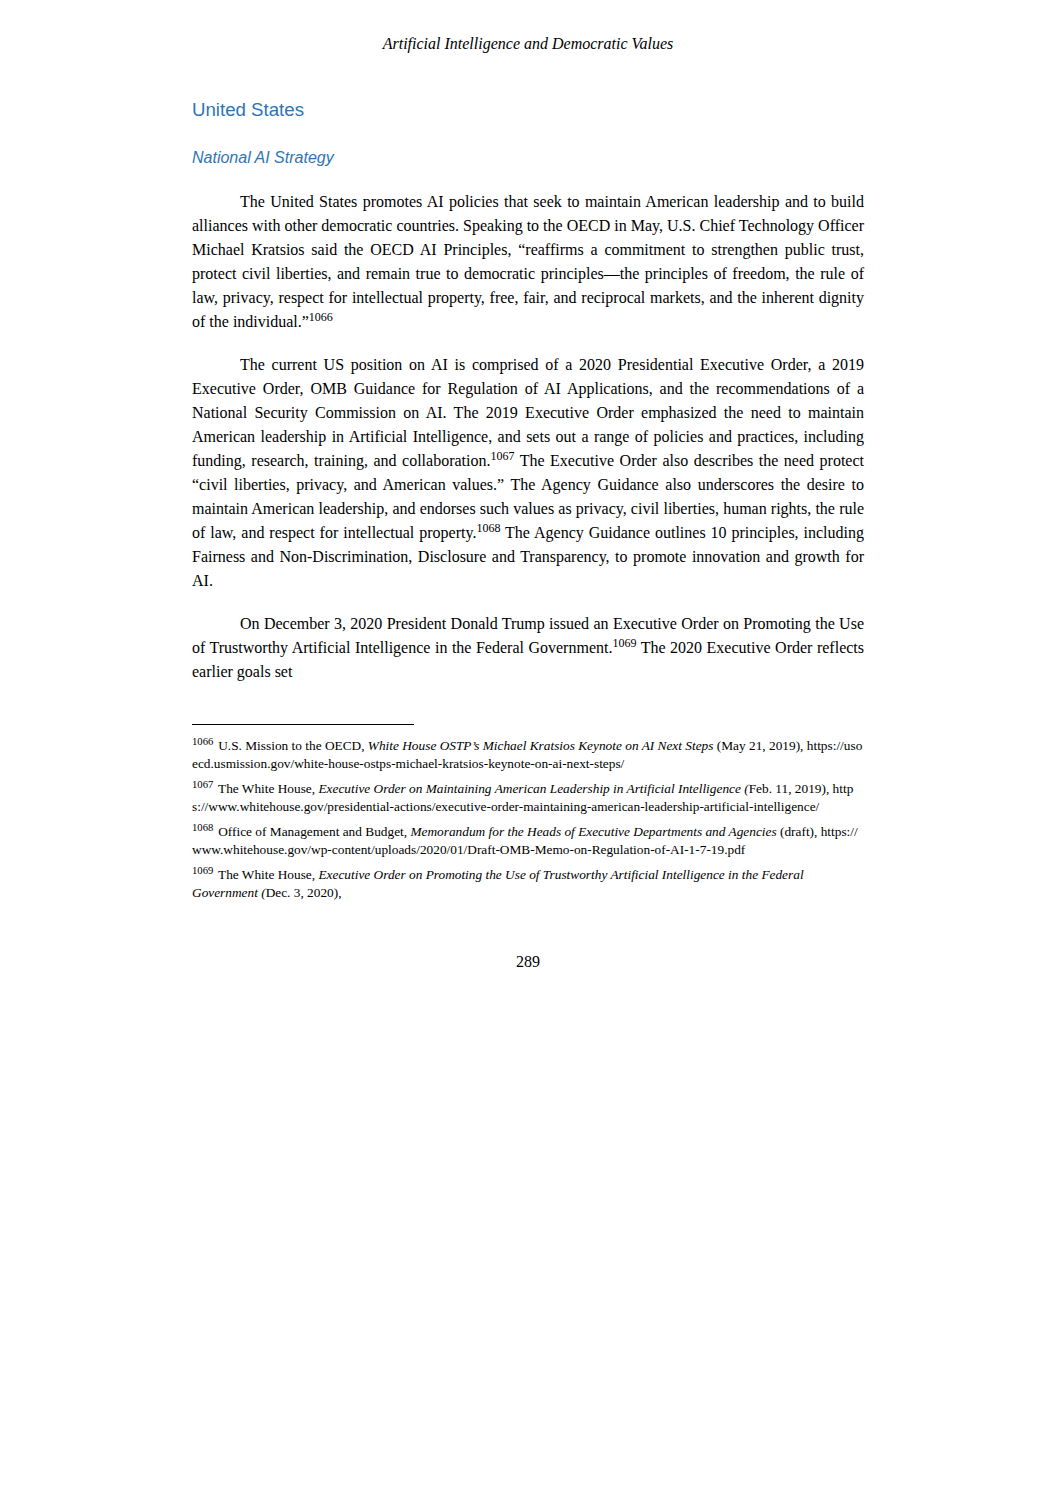Artificial Intelligence and Democratic Values
United States
National AI Strategy
The United States promotes AI policies that seek to maintain American leadership and to build alliances with other democratic countries. Speaking to the OECD in May, U.S. Chief Technology Officer Michael Kratsios said the OECD AI Principles, “reaffirms a commitment to strengthen public trust, protect civil liberties, and remain true to democratic principles—the principles of freedom, the rule of law, privacy, respect for intellectual property, free, fair, and reciprocal markets, and the inherent dignity of the individual.”1066
The current US position on AI is comprised of a 2020 Presidential Executive Order, a 2019 Executive Order, OMB Guidance for Regulation of AI Applications, and the recommendations of a National Security Commission on AI. The 2019 Executive Order emphasized the need to maintain American leadership in Artificial Intelligence, and sets out a range of policies and practices, including funding, research, training, and collaboration.1067 The Executive Order also describes the need protect “civil liberties, privacy, and American values.” The Agency Guidance also underscores the desire to maintain American leadership, and endorses such values as privacy, civil liberties, human rights, the rule of law, and respect for intellectual property.1068 The Agency Guidance outlines 10 principles, including Fairness and Non-Discrimination, Disclosure and Transparency, to promote innovation and growth for AI.
On December 3, 2020 President Donald Trump issued an Executive Order on Promoting the Use of Trustworthy Artificial Intelligence in the Federal Government.1069 The 2020 Executive Order reflects earlier goals set
1066 U.S. Mission to the OECD, White House OSTP’s Michael Kratsios Keynote on AI Next Steps (May 21, 2019), https://usoecd.usmission.gov/white-house-ostps-michael-kratsios-keynote-on-ai-next-steps/
1067 The White House, Executive Order on Maintaining American Leadership in Artificial Intelligence (Feb. 11, 2019), https://www.whitehouse.gov/presidential-actions/executive-order-maintaining-american-leadership-artificial-intelligence/
1068 Office of Management and Budget, Memorandum for the Heads of Executive Departments and Agencies (draft), https://www.whitehouse.gov/wp-content/uploads/2020/01/Draft-OMB-Memo-on-Regulation-of-AI-1-7-19.pdf
1069 The White House, Executive Order on Promoting the Use of Trustworthy Artificial Intelligence in the Federal Government (Dec. 3, 2020),
289